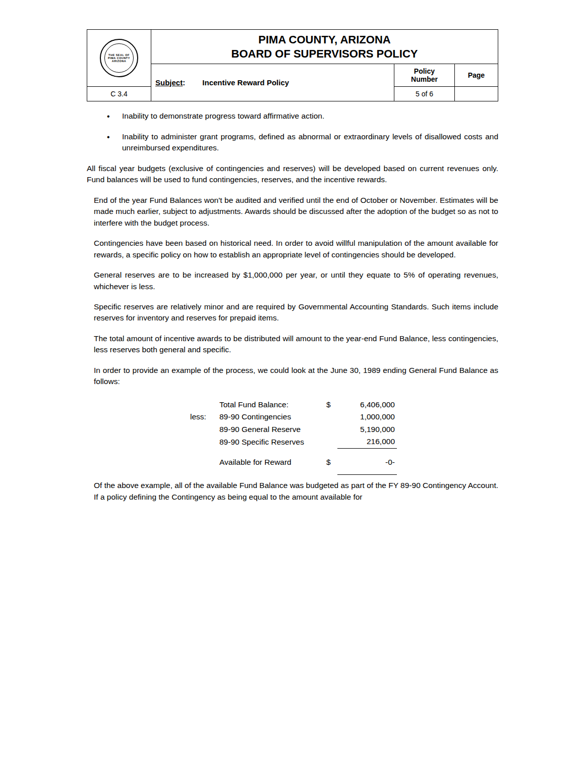| THE SEAL OF PIMA COUNTY ARIZONA | PIMA COUNTY, ARIZONA BOARD OF SUPERVISORS POLICY |
| Subject : Incentive Reward Policy | Policy Number | Page |
| C 3.4 | 5 of 6 |
Inability to demonstrate progress toward affirmative action.
Inability to administer grant programs, defined as abnormal or extraordinary levels of disallowed costs and unreimbursed expenditures.
All fiscal year budgets (exclusive of contingencies and reserves) will be developed based on current revenues only. Fund balances will be used to fund contingencies, reserves, and the incentive rewards.
End of the year Fund Balances won't be audited and verified until the end of October or November. Estimates will be made much earlier, subject to adjustments. Awards should be discussed after the adoption of the budget so as not to interfere with the budget process.
Contingencies have been based on historical need. In order to avoid willful manipulation of the amount available for rewards, a specific policy on how to establish an appropriate level of contingencies should be developed.
General reserves are to be increased by $1,000,000 per year, or until they equate to 5% of operating revenues, whichever is less.
Specific reserves are relatively minor and are required by Governmental Accounting Standards. Such items include reserves for inventory and reserves for prepaid items.
The total amount of incentive awards to be distributed will amount to the year-end Fund Balance, less contingencies, less reserves both general and specific.
In order to provide an example of the process, we could look at the June 30, 1989 ending General Fund Balance as follows:
| | Total Fund Balance: | $ | 6,406,000 |
| less: | 89-90 Contingencies | | 1,000,000 |
| | 89-90 General Reserve | | 5,190,000 |
| | 89-90 Specific Reserves | | 216,000 |
| | Available for Reward | $ | -0- |
Of the above example, all of the available Fund Balance was budgeted as part of the FY 89-90 Contingency Account. If a policy defining the Contingency as being equal to the amount available for